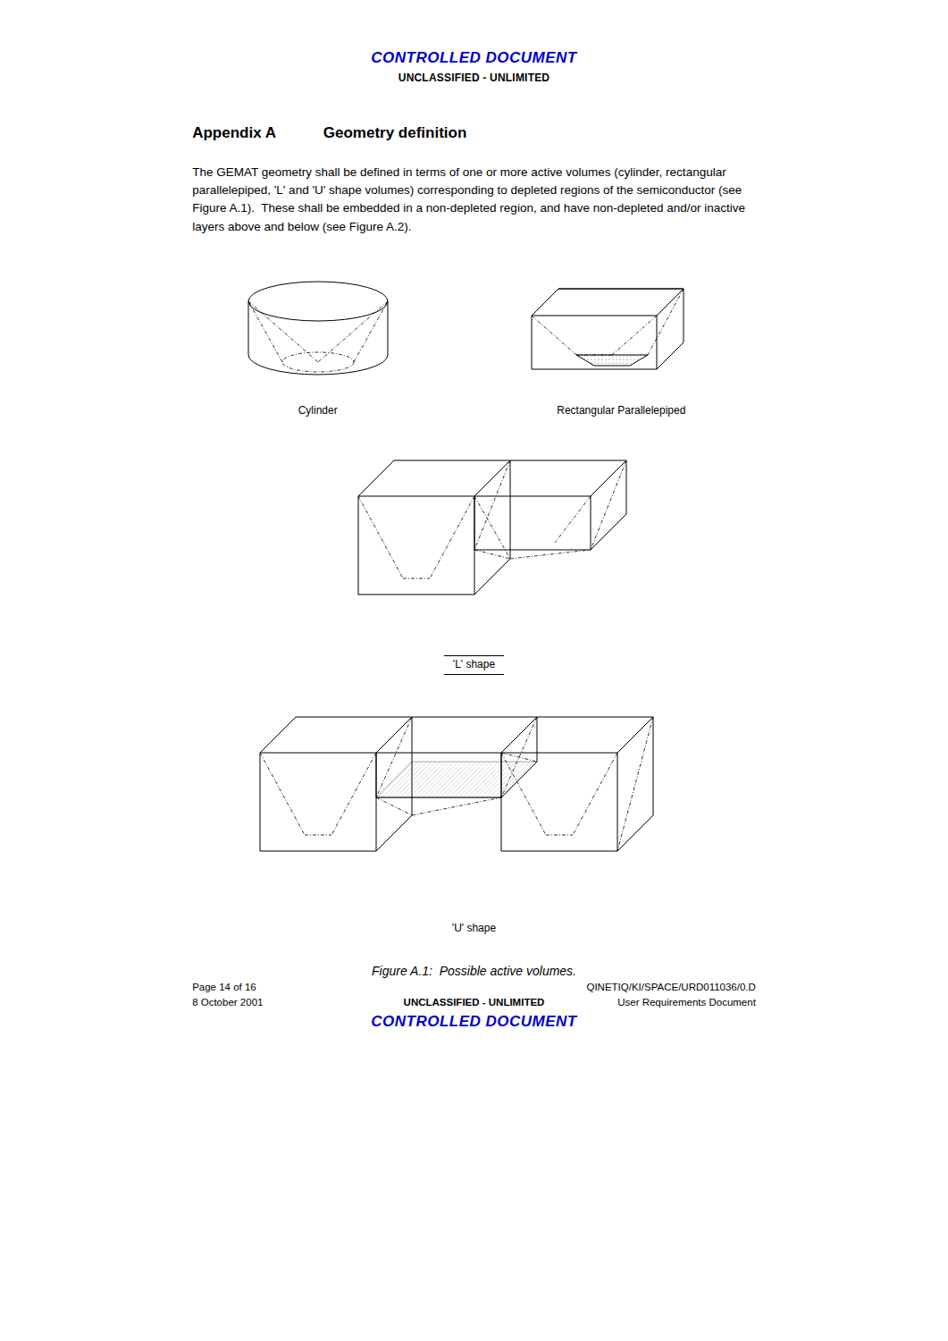CONTROLLED DOCUMENT
UNCLASSIFIED - UNLIMITED
Appendix A Geometry definition
The GEMAT geometry shall be defined in terms of one or more active volumes (cylinder, rectangular parallelepiped, 'L' and 'U' shape volumes) corresponding to depleted regions of the semiconductor (see Figure A.1). These shall be embedded in a non-depleted region, and have non-depleted and/or inactive layers above and below (see Figure A.2).
Cylinder
Rectangular Parallelepiped
'L' shape
'U' shape
Figure A.1: Possible active volumes.
Page 14 of 16
QINETIQ/KI/SPACE/URD011036/0.D
8 October 2001
UNCLASSIFIED - UNLIMITED
User Requirements Document
CONTROLLED DOCUMENT